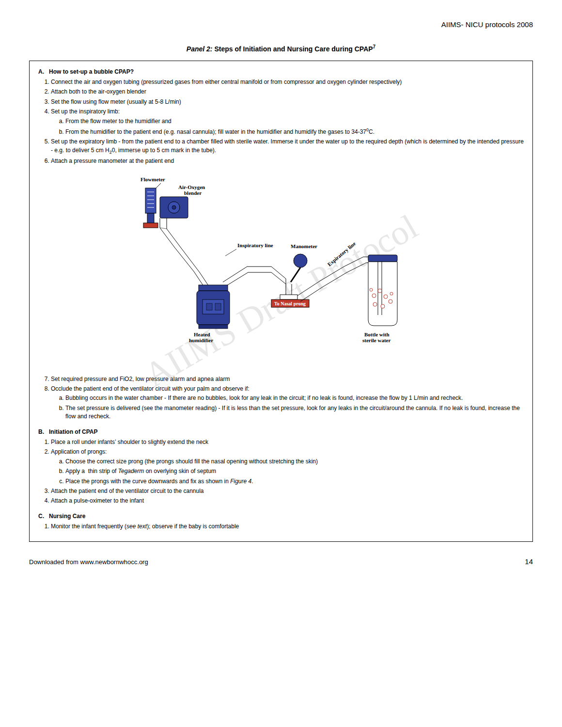AIIMS- NICU protocols 2008
Panel 2: Steps of Initiation and Nursing Care during CPAP7
AIIMS Draft Protocol
A. How to set-up a bubble CPAP?
Connect the air and oxygen tubing (pressurized gases from either central manifold or from compressor and oxygen cylinder respectively)
Attach both to the air-oxygen blender
Set the flow using flow meter (usually at 5-8 L/min)
Set up the inspiratory limb:
From the flow meter to the humidifier and
From the humidifier to the patient end (e.g. nasal cannula); fill water in the humidifier and humidify the gases to 34-370C.
Set up the expiratory limb - from the patient end to a chamber filled with sterile water. Immerse it under the water up to the required depth (which is determined by the intended pressure - e.g. to deliver 5 cm H20, immerse up to 5 cm mark in the tube).
Attach a pressure manometer at the patient end
Flowmeter Air-Oxygen blender Inspiratory line Heated humidifier Manometer To Nasal prong Expiratory line Bottle with sterile water
Set required pressure and FiO2, low pressure alarm and apnea alarm
Occlude the patient end of the ventilator circuit with your palm and observe if:
Bubbling occurs in the water chamber - If there are no bubbles, look for any leak in the circuit; if no leak is found, increase the flow by 1 L/min and recheck.
The set pressure is delivered (see the manometer reading) - If it is less than the set pressure, look for any leaks in the circuit/around the cannula. If no leak is found, increase the flow and recheck.
B. Initiation of CPAP
Place a roll under infants’ shoulder to slightly extend the neck
Application of prongs:
Choose the correct size prong (the prongs should fill the nasal opening without stretching the skin)
Apply a thin strip of Tegaderm on overlying skin of septum
Place the prongs with the curve downwards and fix as shown in Figure 4.
Attach the patient end of the ventilator circuit to the cannula
Attach a pulse-oximeter to the infant
C. Nursing Care
Monitor the infant frequently (see text); observe if the baby is comfortable
Downloaded from www.newbornwhocc.org
14